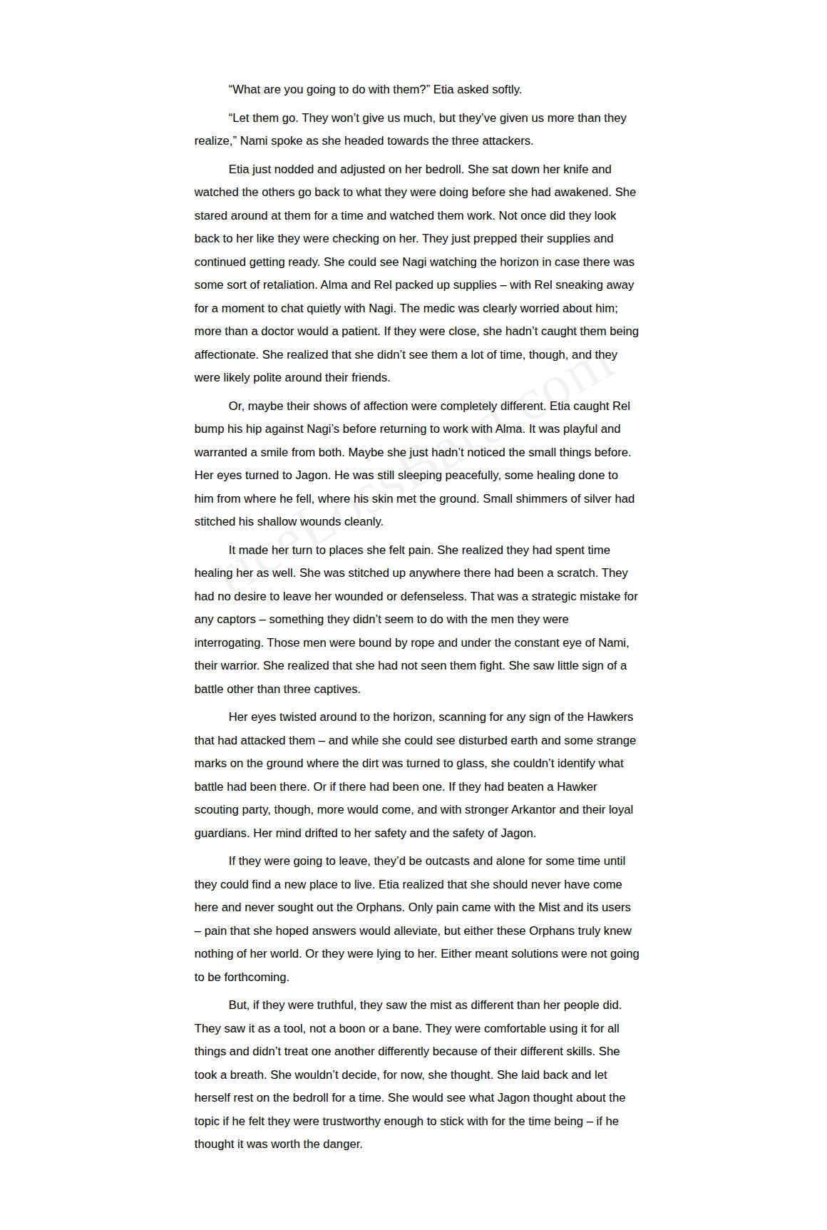riceLossBard.com
“What are you going to do with them?” Etia asked softly.
“Let them go. They won’t give us much, but they’ve given us more than they realize,” Nami spoke as she headed towards the three attackers.
Etia just nodded and adjusted on her bedroll. She sat down her knife and watched the others go back to what they were doing before she had awakened. She stared around at them for a time and watched them work. Not once did they look back to her like they were checking on her. They just prepped their supplies and continued getting ready. She could see Nagi watching the horizon in case there was some sort of retaliation. Alma and Rel packed up supplies – with Rel sneaking away for a moment to chat quietly with Nagi. The medic was clearly worried about him; more than a doctor would a patient. If they were close, she hadn’t caught them being affectionate. She realized that she didn’t see them a lot of time, though, and they were likely polite around their friends.
Or, maybe their shows of affection were completely different. Etia caught Rel bump his hip against Nagi’s before returning to work with Alma. It was playful and warranted a smile from both. Maybe she just hadn’t noticed the small things before. Her eyes turned to Jagon. He was still sleeping peacefully, some healing done to him from where he fell, where his skin met the ground. Small shimmers of silver had stitched his shallow wounds cleanly.
It made her turn to places she felt pain. She realized they had spent time healing her as well. She was stitched up anywhere there had been a scratch. They had no desire to leave her wounded or defenseless. That was a strategic mistake for any captors – something they didn’t seem to do with the men they were interrogating. Those men were bound by rope and under the constant eye of Nami, their warrior. She realized that she had not seen them fight. She saw little sign of a battle other than three captives.
Her eyes twisted around to the horizon, scanning for any sign of the Hawkers that had attacked them – and while she could see disturbed earth and some strange marks on the ground where the dirt was turned to glass, she couldn’t identify what battle had been there. Or if there had been one. If they had beaten a Hawker scouting party, though, more would come, and with stronger Arkantor and their loyal guardians. Her mind drifted to her safety and the safety of Jagon.
If they were going to leave, they’d be outcasts and alone for some time until they could find a new place to live. Etia realized that she should never have come here and never sought out the Orphans. Only pain came with the Mist and its users – pain that she hoped answers would alleviate, but either these Orphans truly knew nothing of her world. Or they were lying to her. Either meant solutions were not going to be forthcoming.
But, if they were truthful, they saw the mist as different than her people did. They saw it as a tool, not a boon or a bane. They were comfortable using it for all things and didn’t treat one another differently because of their different skills. She took a breath. She wouldn’t decide, for now, she thought. She laid back and let herself rest on the bedroll for a time. She would see what Jagon thought about the topic if he felt they were trustworthy enough to stick with for the time being – if he thought it was worth the danger.